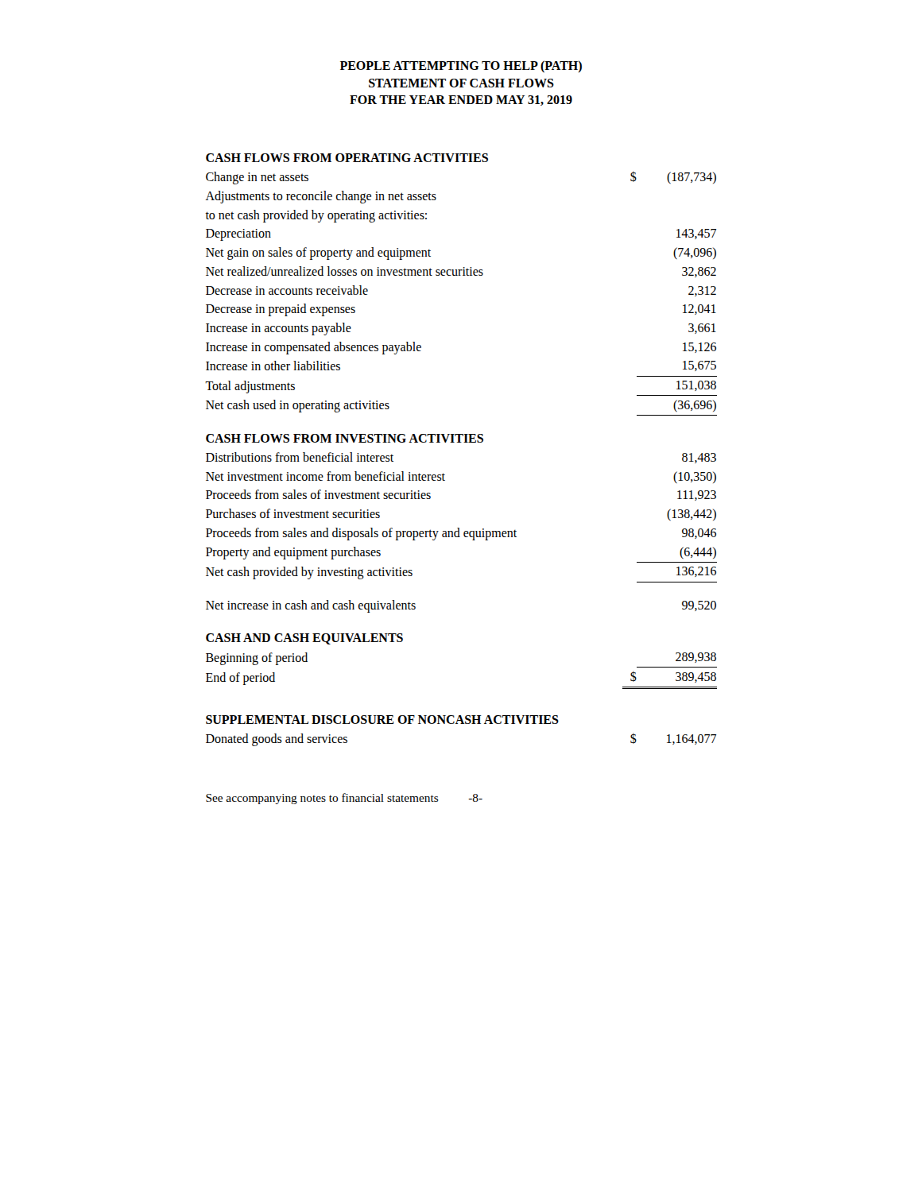PEOPLE ATTEMPTING TO HELP (PATH)
STATEMENT OF CASH FLOWS
FOR THE YEAR ENDED MAY 31, 2019
| Cash flows from operating activities | | | |
| Change in net assets | | $ | (187,734) |
| Adjustments to reconcile change in net assets | | | |
| to net cash provided by operating activities: | | | |
| Depreciation | | | 143,457 |
| Net gain on sales of property and equipment | | | (74,096) |
| Net realized/unrealized losses on investment securities | | | 32,862 |
| Decrease in accounts receivable | | | 2,312 |
| Decrease in prepaid expenses | | | 12,041 |
| Increase in accounts payable | | | 3,661 |
| Increase in compensated absences payable | | | 15,126 |
| Increase in other liabilities | | | 15,675 |
| Total adjustments | | | 151,038 |
| Net cash used in operating activities | | | (36,696) |
| Cash flows from investing activities | | | |
| Distributions from beneficial interest | | | 81,483 |
| Net investment income from beneficial interest | | | (10,350) |
| Proceeds from sales of investment securities | | | 111,923 |
| Purchases of investment securities | | | (138,442) |
| Proceeds from sales and disposals of property and equipment | | | 98,046 |
| Property and equipment purchases | | | (6,444) |
| Net cash provided by investing activities | | | 136,216 |
| Net increase in cash and cash equivalents | | | 99,520 |
| Cash and cash equivalents | | | |
| Beginning of period | | | 289,938 |
| End of period | | $ | 389,458 |
| Supplemental disclosure of noncash activities | | | |
| Donated goods and services | | $ | 1,164,077 |
See accompanying notes to financial statements -8-